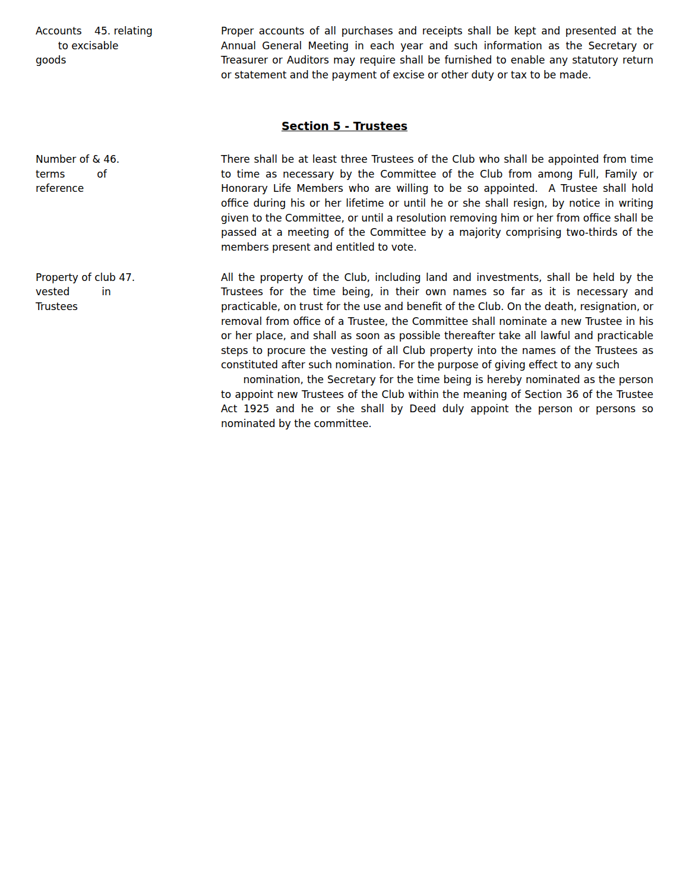| Accounts 45. relating to excisable goods | Proper accounts of all purchases and receipts shall be kept and presented at the Annual General Meeting in each year and such information as the Secretary or Treasurer or Auditors may require shall be furnished to enable any statutory return or statement and the payment of excise or other duty or tax to be made. |
Section 5 - Trustees
| Number of & 46. terms of reference | There shall be at least three Trustees of the Club who shall be appointed from time to time as necessary by the Committee of the Club from among Full, Family or Honorary Life Members who are willing to be so appointed. A Trustee shall hold office during his or her lifetime or until he or she shall resign, by notice in writing given to the Committee, or until a resolution removing him or her from office shall be passed at a meeting of the Committee by a majority comprising two-thirds of the members present and entitled to vote. |
| Property of club 47. vested in Trustees | All the property of the Club, including land and investments, shall be held by the Trustees for the time being, in their own names so far as it is necessary and practicable, on trust for the use and benefit of the Club. On the death, resignation, or removal from office of a Trustee, the Committee shall nominate a new Trustee in his or her place, and shall as soon as possible thereafter take all lawful and practicable steps to procure the vesting of all Club property into the names of the Trustees as constituted after such nomination. For the purpose of giving effect to any such nomination, the Secretary for the time being is hereby nominated as the person to appoint new Trustees of the Club within the meaning of Section 36 of the Trustee Act 1925 and he or she shall by Deed duly appoint the person or persons so nominated by the committee. |